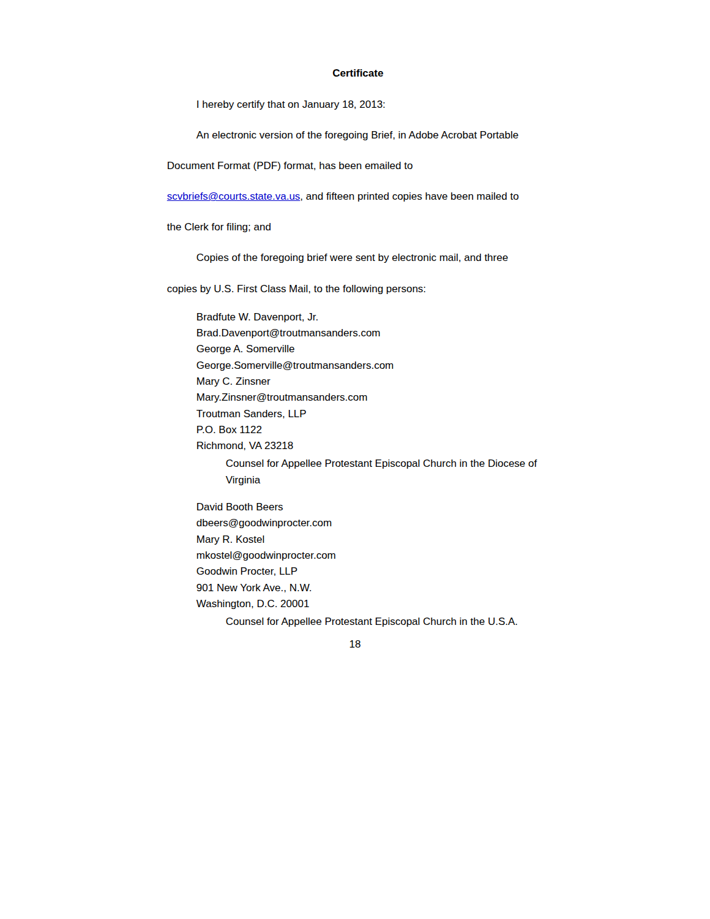Certificate
I hereby certify that on January 18, 2013:
An electronic version of the foregoing Brief, in Adobe Acrobat Portable
Document Format (PDF) format, has been emailed to
scvbriefs@courts.state.va.us, and fifteen printed copies have been mailed to
the Clerk for filing; and
Copies of the foregoing brief were sent by electronic mail, and three
copies by U.S. First Class Mail, to the following persons:
Bradfute W. Davenport, Jr.
Brad.Davenport@troutmansanders.com
George A. Somerville
George.Somerville@troutmansanders.com
Mary C. Zinsner
Mary.Zinsner@troutmansanders.com
Troutman Sanders, LLP
P.O. Box 1122
Richmond, VA 23218
Counsel for Appellee Protestant Episcopal Church in the Diocese of Virginia
David Booth Beers
dbeers@goodwinprocter.com
Mary R. Kostel
mkostel@goodwinprocter.com
Goodwin Procter, LLP
901 New York Ave., N.W.
Washington, D.C. 20001
Counsel for Appellee Protestant Episcopal Church in the U.S.A.
18